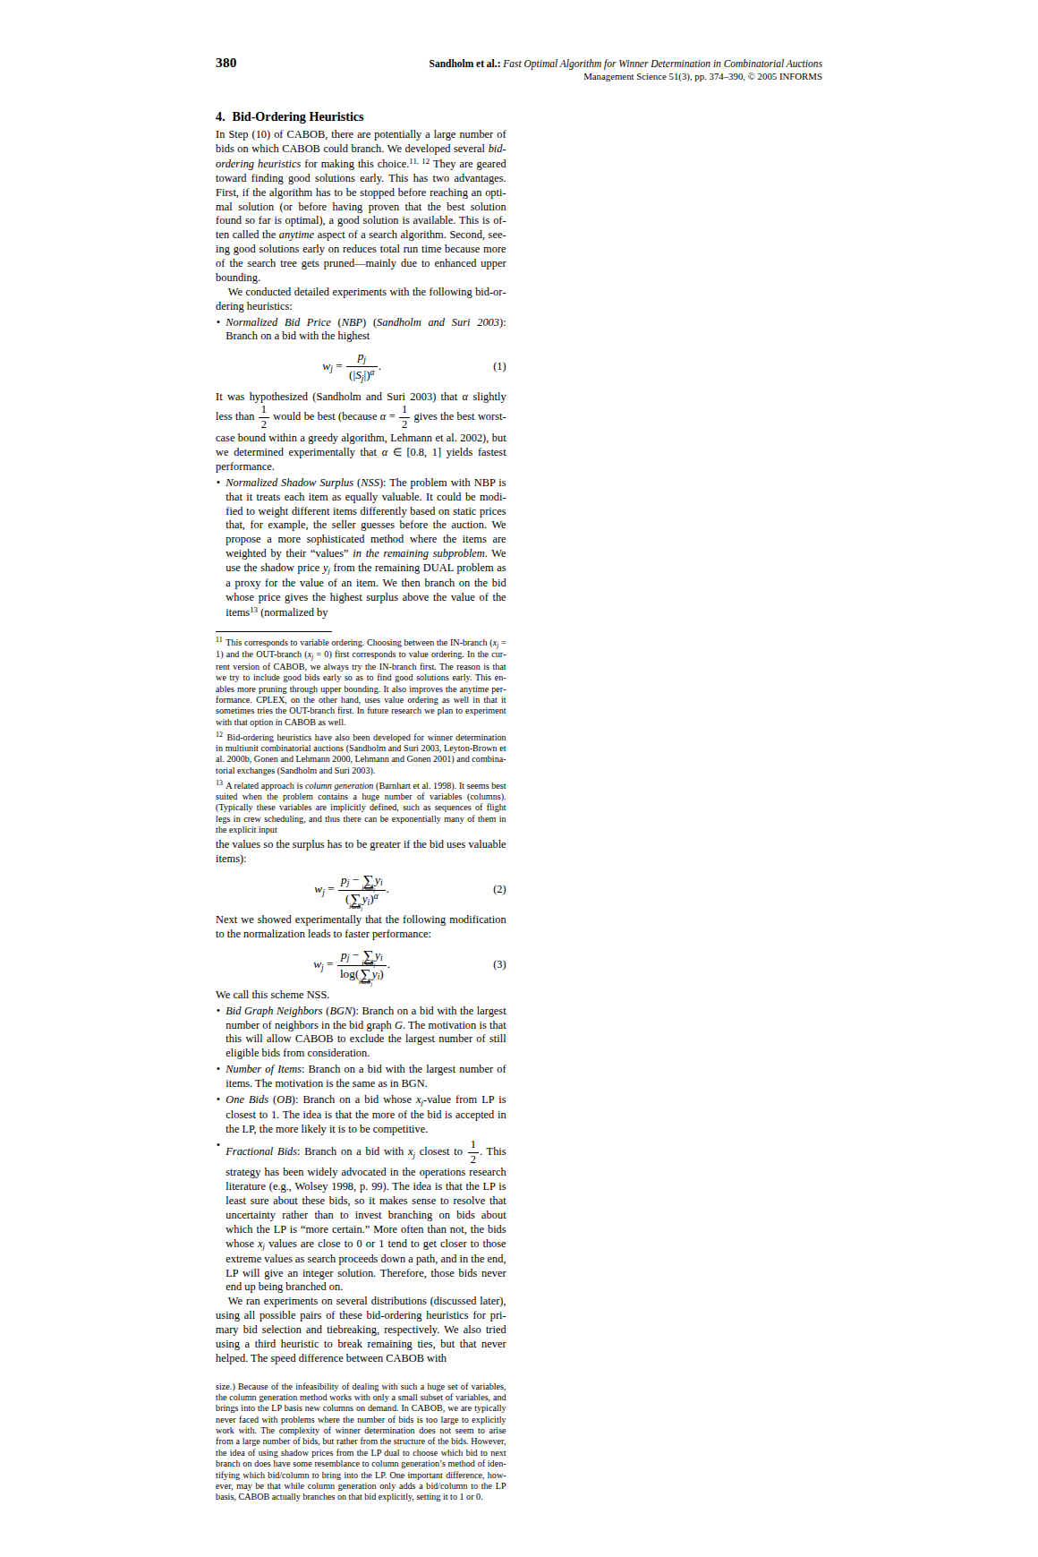380
Sandholm et al.: Fast Optimal Algorithm for Winner Determination in Combinatorial Auctions
Management Science 51(3), pp. 374–390, © 2005 INFORMS
4. Bid-Ordering Heuristics
In Step (10) of CABOB, there are potentially a large number of bids on which CABOB could branch. We developed several bid-ordering heuristics for making this choice.11, 12 They are geared toward finding good solutions early. This has two advantages. First, if the algorithm has to be stopped before reaching an optimal solution (or before having proven that the best solution found so far is optimal), a good solution is available. This is often called the anytime aspect of a search algorithm. Second, seeing good solutions early on reduces total run time because more of the search tree gets pruned—mainly due to enhanced upper bounding.
We conducted detailed experiments with the following bid-ordering heuristics:
Normalized Bid Price (NBP) (Sandholm and Suri 2003): Branch on a bid with the highest
wj = pj (|Sj|)α .
(1)
It was hypothesized (Sandholm and Suri 2003) that α slightly less than 12 would be best (because α = 12 gives the best worst-case bound within a greedy algorithm, Lehmann et al. 2002), but we determined experimentally that α ∈ [0.8, 1] yields fastest performance.
Normalized Shadow Surplus (NSS): The problem with NBP is that it treats each item as equally valuable. It could be modified to weight different items differently based on static prices that, for example, the seller guesses before the auction. We propose a more sophisticated method where the items are weighted by their “values” in the remaining subproblem. We use the shadow price yj from the remaining DUAL problem as a proxy for the value of an item. We then branch on the bid whose price gives the highest surplus above the value of the items13 (normalized by
11 This corresponds to variable ordering. Choosing between the IN-branch (xj = 1) and the OUT-branch (xj = 0) first corresponds to value ordering. In the current version of CABOB, we always try the IN-branch first. The reason is that we try to include good bids early so as to find good solutions early. This enables more pruning through upper bounding. It also improves the anytime performance. CPLEX, on the other hand, uses value ordering as well in that it sometimes tries the OUT-branch first. In future research we plan to experiment with that option in CABOB as well.
12 Bid-ordering heuristics have also been developed for winner determination in multiunit combinatorial auctions (Sandholm and Suri 2003, Leyton-Brown et al. 2000b, Gonen and Lehmann 2000, Lehmann and Gonen 2001) and combinatorial exchanges (Sandholm and Suri 2003).
13 A related approach is column generation (Barnhart et al. 1998). It seems best suited when the problem contains a huge number of variables (columns). (Typically these variables are implicitly defined, such as sequences of flight legs in crew scheduling, and thus there can be exponentially many of them in the explicit input
the values so the surplus has to be greater if the bid uses valuable items):
wj = pj − ∑i∈Sj yi (∑i∈Sj yi)α .
(2)
Next we showed experimentally that the following modification to the normalization leads to faster performance:
wj = pj − ∑i∈Sj yi log(∑i∈Sj yi) .
(3)
We call this scheme NSS.
Bid Graph Neighbors (BGN): Branch on a bid with the largest number of neighbors in the bid graph G. The motivation is that this will allow CABOB to exclude the largest number of still eligible bids from consideration.
Number of Items: Branch on a bid with the largest number of items. The motivation is the same as in BGN.
One Bids (OB): Branch on a bid whose xj-value from LP is closest to 1. The idea is that the more of the bid is accepted in the LP, the more likely it is to be competitive.
Fractional Bids: Branch on a bid with xj closest to 12. This strategy has been widely advocated in the operations research literature (e.g., Wolsey 1998, p. 99). The idea is that the LP is least sure about these bids, so it makes sense to resolve that uncertainty rather than to invest branching on bids about which the LP is “more certain.” More often than not, the bids whose xj values are close to 0 or 1 tend to get closer to those extreme values as search proceeds down a path, and in the end, LP will give an integer solution. Therefore, those bids never end up being branched on.
We ran experiments on several distributions (discussed later), using all possible pairs of these bid-ordering heuristics for primary bid selection and tiebreaking, respectively. We also tried using a third heuristic to break remaining ties, but that never helped. The speed difference between CABOB with
size.) Because of the infeasibility of dealing with such a huge set of variables, the column generation method works with only a small subset of variables, and brings into the LP basis new columns on demand. In CABOB, we are typically never faced with problems where the number of bids is too large to explicitly work with. The complexity of winner determination does not seem to arise from a large number of bids, but rather from the structure of the bids. However, the idea of using shadow prices from the LP dual to choose which bid to next branch on does have some resemblance to column generation’s method of identifying which bid/column to bring into the LP. One important difference, however, may be that while column generation only adds a bid/column to the LP basis, CABOB actually branches on that bid explicitly, setting it to 1 or 0.